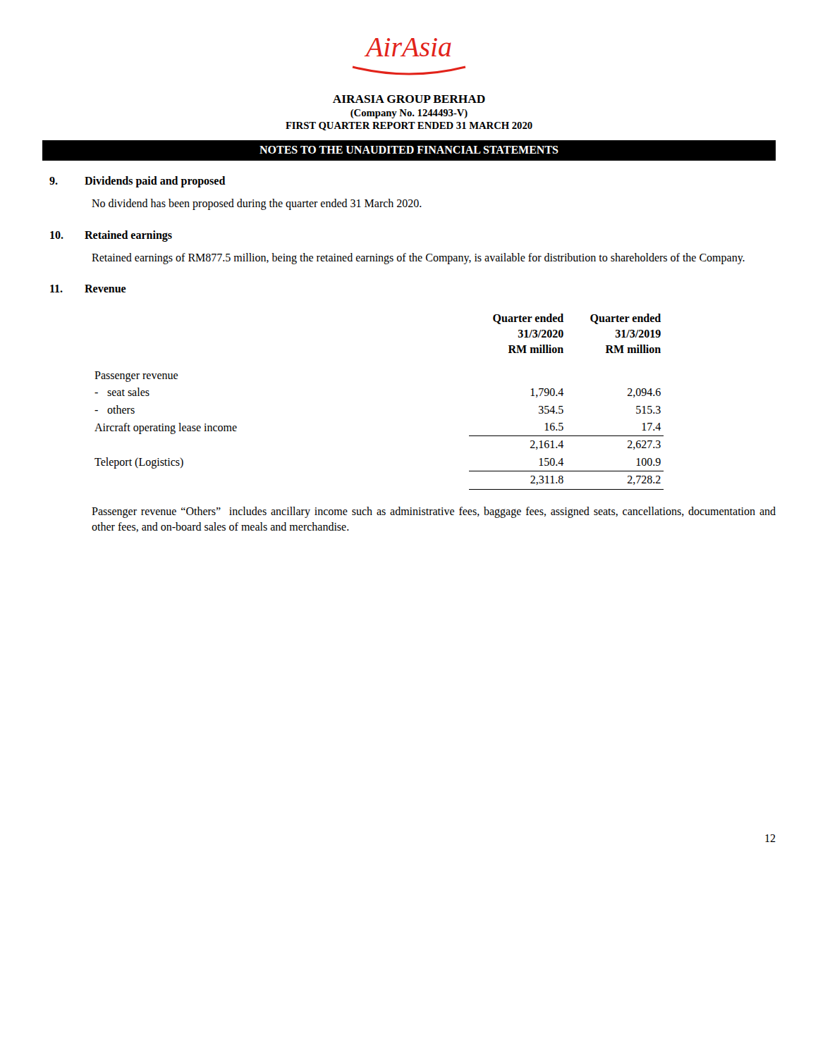AirAsia
AIRASIA GROUP BERHAD
(Company No. 1244493-V)
FIRST QUARTER REPORT ENDED 31 MARCH 2020
NOTES TO THE UNAUDITED FINANCIAL STATEMENTS
9.
Dividends paid and proposed
No dividend has been proposed during the quarter ended 31 March 2020.
10.
Retained earnings
Retained earnings of RM877.5 million, being the retained earnings of the Company, is available for distribution to shareholders of the Company.
11.
Revenue
| | Quarter ended 31/3/2020 RM million | Quarter ended 31/3/2019 RM million |
| Passenger revenue | | |
| - seat sales | 1,790.4 | 2,094.6 |
| - others | 354.5 | 515.3 |
| Aircraft operating lease income | 16.5 | 17.4 |
| | 2,161.4 | 2,627.3 |
| Teleport (Logistics) | 150.4 | 100.9 |
| | 2,311.8 | 2,728.2 |
Passenger revenue “Others” includes ancillary income such as administrative fees, baggage fees, assigned seats, cancellations, documentation and other fees, and on-board sales of meals and merchandise.
12